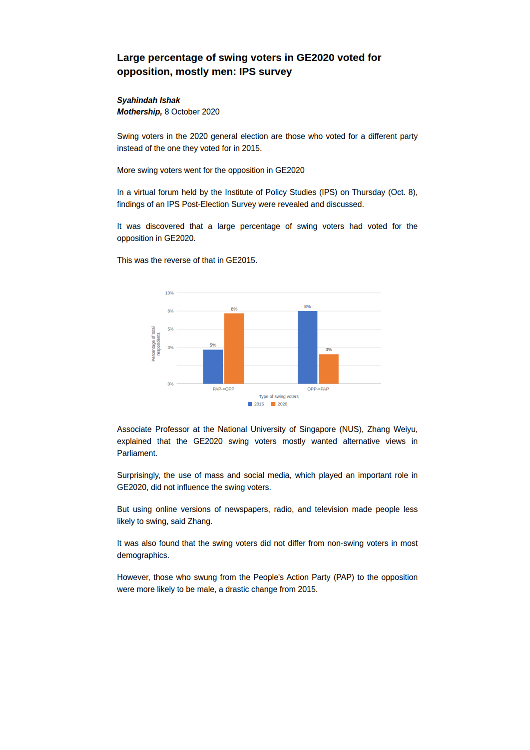Large percentage of swing voters in GE2020 voted for opposition, mostly men: IPS survey
Syahindah Ishak
Mothership, 8 October 2020
Swing voters in the 2020 general election are those who voted for a different party instead of the one they voted for in 2015.
More swing voters went for the opposition in GE2020
In a virtual forum held by the Institute of Policy Studies (IPS) on Thursday (Oct. 8), findings of an IPS Post-Election Survey were revealed and discussed.
It was discovered that a large percentage of swing voters had voted for the opposition in GE2020.
This was the reverse of that in GE2015.
Percentage of total respondents 10% 8% 5% 3% 0% 5% 8% 8% 3% PAP->OPP OPP->PAP Type of swing voters 2015 2020
Associate Professor at the National University of Singapore (NUS), Zhang Weiyu, explained that the GE2020 swing voters mostly wanted alternative views in Parliament.
Surprisingly, the use of mass and social media, which played an important role in GE2020, did not influence the swing voters.
But using online versions of newspapers, radio, and television made people less likely to swing, said Zhang.
It was also found that the swing voters did not differ from non-swing voters in most demographics.
However, those who swung from the People's Action Party (PAP) to the opposition were more likely to be male, a drastic change from 2015.